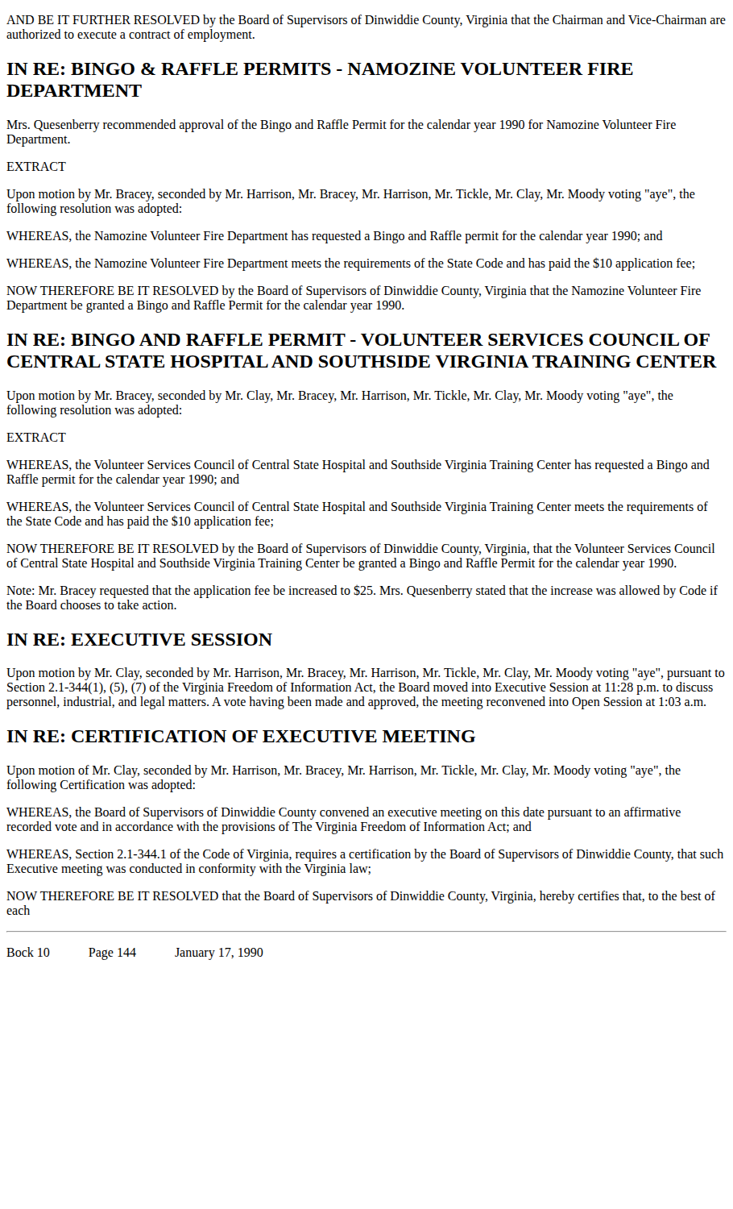AND BE IT FURTHER RESOLVED by the Board of Supervisors of Dinwiddie County, Virginia that the Chairman and Vice-Chairman are authorized to execute a contract of employment.
IN RE: BINGO & RAFFLE PERMITS - NAMOZINE VOLUNTEER FIRE DEPARTMENT
Mrs. Quesenberry recommended approval of the Bingo and Raffle Permit for the calendar year 1990 for Namozine Volunteer Fire Department.
EXTRACT
Upon motion by Mr. Bracey, seconded by Mr. Harrison, Mr. Bracey, Mr. Harrison, Mr. Tickle, Mr. Clay, Mr. Moody voting "aye", the following resolution was adopted:
WHEREAS, the Namozine Volunteer Fire Department has requested a Bingo and Raffle permit for the calendar year 1990; and
WHEREAS, the Namozine Volunteer Fire Department meets the requirements of the State Code and has paid the $10 application fee;
NOW THEREFORE BE IT RESOLVED by the Board of Supervisors of Dinwiddie County, Virginia that the Namozine Volunteer Fire Department be granted a Bingo and Raffle Permit for the calendar year 1990.
IN RE: BINGO AND RAFFLE PERMIT - VOLUNTEER SERVICES COUNCIL OF CENTRAL STATE HOSPITAL AND SOUTHSIDE VIRGINIA TRAINING CENTER
Upon motion by Mr. Bracey, seconded by Mr. Clay, Mr. Bracey, Mr. Harrison, Mr. Tickle, Mr. Clay, Mr. Moody voting "aye", the following resolution was adopted:
EXTRACT
WHEREAS, the Volunteer Services Council of Central State Hospital and Southside Virginia Training Center has requested a Bingo and Raffle permit for the calendar year 1990; and
WHEREAS, the Volunteer Services Council of Central State Hospital and Southside Virginia Training Center meets the requirements of the State Code and has paid the $10 application fee;
NOW THEREFORE BE IT RESOLVED by the Board of Supervisors of Dinwiddie County, Virginia, that the Volunteer Services Council of Central State Hospital and Southside Virginia Training Center be granted a Bingo and Raffle Permit for the calendar year 1990.
Note: Mr. Bracey requested that the application fee be increased to $25. Mrs. Quesenberry stated that the increase was allowed by Code if the Board chooses to take action.
IN RE: EXECUTIVE SESSION
Upon motion by Mr. Clay, seconded by Mr. Harrison, Mr. Bracey, Mr. Harrison, Mr. Tickle, Mr. Clay, Mr. Moody voting "aye", pursuant to Section 2.1-344(1), (5), (7) of the Virginia Freedom of Information Act, the Board moved into Executive Session at 11:28 p.m. to discuss personnel, industrial, and legal matters. A vote having been made and approved, the meeting reconvened into Open Session at 1:03 a.m.
IN RE: CERTIFICATION OF EXECUTIVE MEETING
Upon motion of Mr. Clay, seconded by Mr. Harrison, Mr. Bracey, Mr. Harrison, Mr. Tickle, Mr. Clay, Mr. Moody voting "aye", the following Certification was adopted:
WHEREAS, the Board of Supervisors of Dinwiddie County convened an executive meeting on this date pursuant to an affirmative recorded vote and in accordance with the provisions of The Virginia Freedom of Information Act; and
WHEREAS, Section 2.1-344.1 of the Code of Virginia, requires a certification by the Board of Supervisors of Dinwiddie County, that such Executive meeting was conducted in conformity with the Virginia law;
NOW THEREFORE BE IT RESOLVED that the Board of Supervisors of Dinwiddie County, Virginia, hereby certifies that, to the best of each
Bock 10 Page 144 January 17, 1990